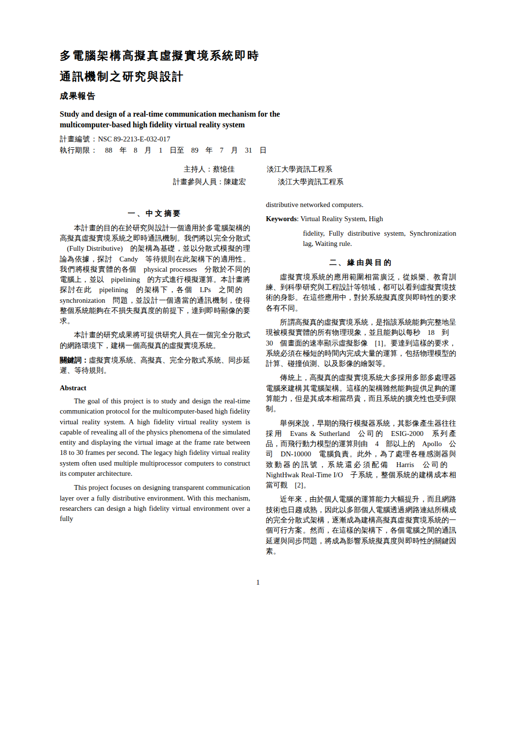多電腦架構高擬真虛擬實境系統即時
通訊機制之研究與設計
成果報告
Study and design of a real-time communication mechanism for the
multicomputer-based high fidelity virtual reality system
計畫編號：NSC 89-2213-E-032-017
執行期限： 88 年 8 月 1 日至 89 年 7 月 31 日
主持人：蔡憶佳 淡江大學資訊工程系
計畫參與人員：陳建宏 淡江大學資訊工程系
一、中文摘要
本計畫的目的在於研究與設計一個適用於多電腦架構的高擬真虛擬實境系統之即時通訊機制。我們將以完全分散式 (Fully Distributive) 的架構為基礎，並以分散式模擬的理論為依據，探討 Candy 等待規則在此架構下的適用性。我們將模擬實體的各個 physical processes 分散於不同的電腦上，並以 pipelining 的方式進行模擬運算。本計畫將探討在此 pipelining 的架構下，各個 LPs 之間的 synchronization 問題，並設計一個適當的通訊機制，使得整個系統能夠在不損失擬真度的前提下，達到即時顯像的要求。
本計畫的研究成果將可提供研究人員在一個完全分散式的網路環境下，建構一個高擬真的虛擬實境系統。
關鍵詞：虛擬實境系統、高擬真、完全分散式系統、同步延遲、等待規則。
Abstract
The goal of this project is to study and design the real-time communication protocol for the multicomputer-based high fidelity virtual reality system. A high fidelity virtual reality system is capable of revealing all of the physics phenomena of the simulated entity and displaying the virtual image at the frame rate between 18 to 30 frames per second. The legacy high fidelity virtual reality system often used multiple multiprocessor computers to construct its computer architecture.
This project focuses on designing transparent communication layer over a fully distributive environment. With this mechanism, researchers can design a high fidelity virtual environment over a fully
distributive networked computers.
Keywords: Virtual Reality System, High
fidelity, Fully distributive system, Synchronization lag, Waiting rule.
二、緣由與目的
虛擬實境系統的應用範圍相當廣泛，從娛樂、教育訓練、到科學研究與工程設計等領域，都可以看到虛擬實境技術的身影。在這些應用中，對於系統擬真度與即時性的要求各有不同。
所謂高擬真的虛擬實境系統，是指該系統能夠完整地呈現被模擬實體的所有物理現象，並且能夠以每秒 18 到 30 個畫面的速率顯示虛擬影像 [1]。要達到這樣的要求，系統必須在極短的時間內完成大量的運算，包括物理模型的計算、碰撞偵測、以及影像的繪製等。
傳統上，高擬真的虛擬實境系統大多採用多部多處理器電腦來建構其電腦架構。這樣的架構雖然能夠提供足夠的運算能力，但是其成本相當昂貴，而且系統的擴充性也受到限制。
舉例來說，早期的飛行模擬器系統，其影像產生器往往採用 Evans & Sutherland 公司的 ESIG-2000 系列產品，而飛行動力模型的運算則由 4 部以上的 Apollo 公司 DN-10000 電腦負責。此外，為了處理各種感測器與致動器的訊號，系統還必須配備 Harris 公司的 NightHwak Real-Time I/O 子系統，整個系統的建構成本相當可觀 [2]。
近年來，由於個人電腦的運算能力大幅提升，而且網路技術也日趨成熟，因此以多部個人電腦透過網路連結所構成的完全分散式架構，逐漸成為建構高擬真虛擬實境系統的一個可行方案。然而，在這樣的架構下，各個電腦之間的通訊延遲與同步問題，將成為影響系統擬真度與即時性的關鍵因素。
1